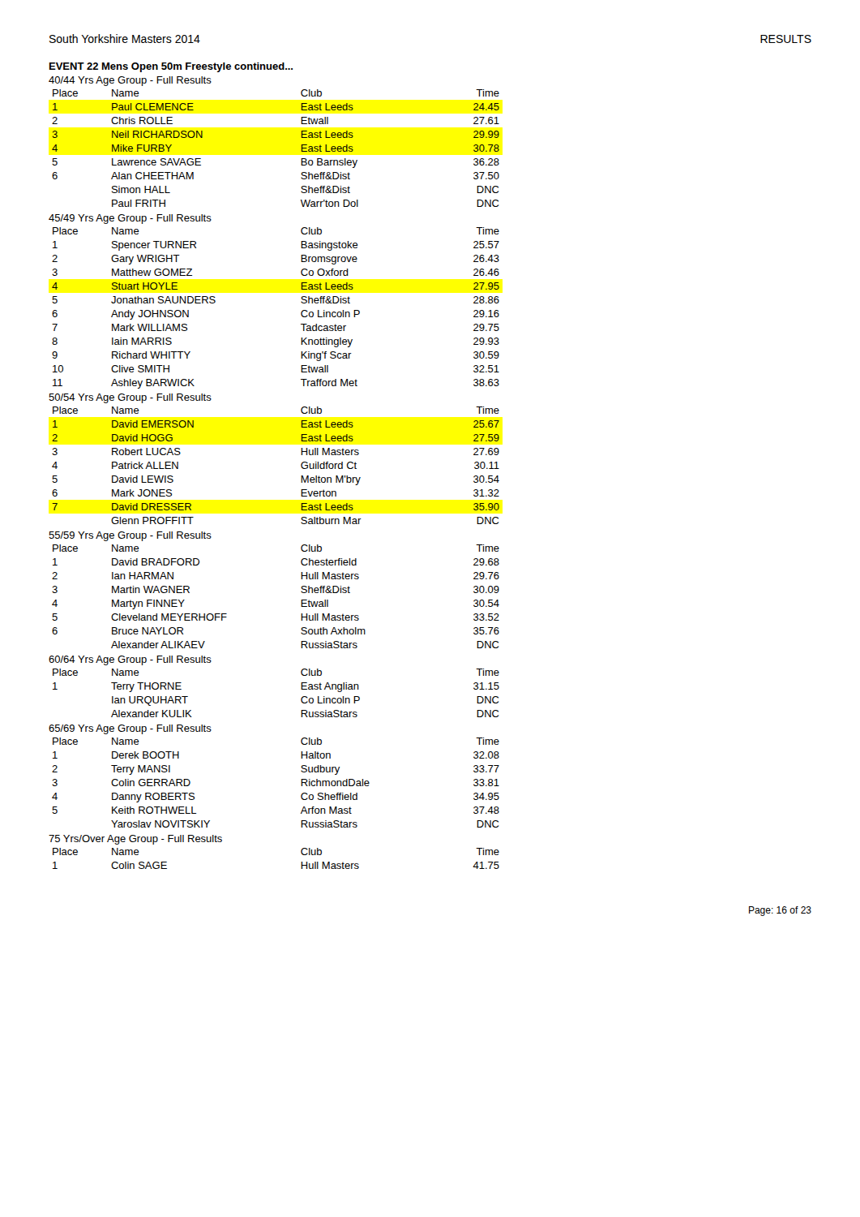South Yorkshire Masters 2014
RESULTS
EVENT 22 Mens Open 50m Freestyle continued...
40/44 Yrs Age Group - Full Results
| Place | Name | Club | Time |
| --- | --- | --- | --- |
| 1 | Paul CLEMENCE | East Leeds | 24.45 |
| 2 | Chris ROLLE | Etwall | 27.61 |
| 3 | Neil RICHARDSON | East Leeds | 29.99 |
| 4 | Mike FURBY | East Leeds | 30.78 |
| 5 | Lawrence SAVAGE | Bo Barnsley | 36.28 |
| 6 | Alan CHEETHAM | Sheff&Dist | 37.50 |
| | Simon HALL | Sheff&Dist | DNC |
| | Paul FRITH | Warr'ton Dol | DNC |
45/49 Yrs Age Group - Full Results
| Place | Name | Club | Time |
| --- | --- | --- | --- |
| 1 | Spencer TURNER | Basingstoke | 25.57 |
| 2 | Gary WRIGHT | Bromsgrove | 26.43 |
| 3 | Matthew GOMEZ | Co Oxford | 26.46 |
| 4 | Stuart HOYLE | East Leeds | 27.95 |
| 5 | Jonathan SAUNDERS | Sheff&Dist | 28.86 |
| 6 | Andy JOHNSON | Co Lincoln P | 29.16 |
| 7 | Mark WILLIAMS | Tadcaster | 29.75 |
| 8 | Iain MARRIS | Knottingley | 29.93 |
| 9 | Richard WHITTY | King'f Scar | 30.59 |
| 10 | Clive SMITH | Etwall | 32.51 |
| 11 | Ashley BARWICK | Trafford Met | 38.63 |
50/54 Yrs Age Group - Full Results
| Place | Name | Club | Time |
| --- | --- | --- | --- |
| 1 | David EMERSON | East Leeds | 25.67 |
| 2 | David HOGG | East Leeds | 27.59 |
| 3 | Robert LUCAS | Hull Masters | 27.69 |
| 4 | Patrick ALLEN | Guildford Ct | 30.11 |
| 5 | David LEWIS | Melton M'bry | 30.54 |
| 6 | Mark JONES | Everton | 31.32 |
| 7 | David DRESSER | East Leeds | 35.90 |
| | Glenn PROFFITT | Saltburn Mar | DNC |
55/59 Yrs Age Group - Full Results
| Place | Name | Club | Time |
| --- | --- | --- | --- |
| 1 | David BRADFORD | Chesterfield | 29.68 |
| 2 | Ian HARMAN | Hull Masters | 29.76 |
| 3 | Martin WAGNER | Sheff&Dist | 30.09 |
| 4 | Martyn FINNEY | Etwall | 30.54 |
| 5 | Cleveland MEYERHOFF | Hull Masters | 33.52 |
| 6 | Bruce NAYLOR | South Axholm | 35.76 |
| | Alexander ALIKAEV | RussiaStars | DNC |
60/64 Yrs Age Group - Full Results
| Place | Name | Club | Time |
| --- | --- | --- | --- |
| 1 | Terry THORNE | East Anglian | 31.15 |
| | Ian URQUHART | Co Lincoln P | DNC |
| | Alexander KULIK | RussiaStars | DNC |
65/69 Yrs Age Group - Full Results
| Place | Name | Club | Time |
| --- | --- | --- | --- |
| 1 | Derek BOOTH | Halton | 32.08 |
| 2 | Terry MANSI | Sudbury | 33.77 |
| 3 | Colin GERRARD | RichmondDale | 33.81 |
| 4 | Danny ROBERTS | Co Sheffield | 34.95 |
| 5 | Keith ROTHWELL | Arfon Mast | 37.48 |
| | Yaroslav NOVITSKIY | RussiaStars | DNC |
75 Yrs/Over Age Group - Full Results
| Place | Name | Club | Time |
| --- | --- | --- | --- |
| 1 | Colin SAGE | Hull Masters | 41.75 |
Page: 16 of 23